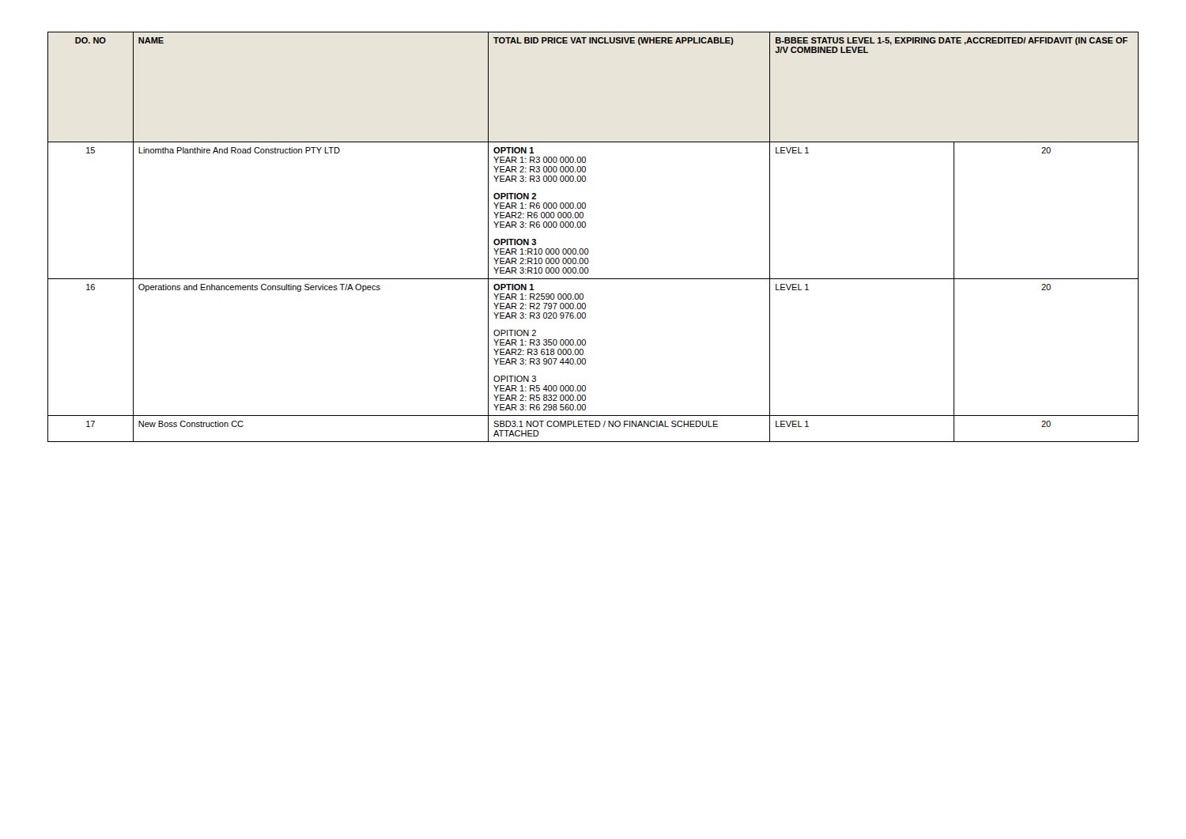| DO. NO | NAME | TOTAL BID PRICE VAT INCLUSIVE (WHERE APPLICABLE) | B-BBEE STATUS LEVEL 1-5, EXPIRING DATE ,ACCREDITED/ AFFIDAVIT (IN CASE OF J/V COMBINED LEVEL |
| --- | --- | --- | --- |
| 15 | Linomtha Planthire And Road Construction PTY LTD | OPTION 1 YEAR 1: R3 000 000.00 YEAR 2: R3 000 000.00 YEAR 3: R3 000 000.00 OPITION 2 YEAR 1: R6 000 000.00 YEAR2: R6 000 000.00 YEAR 3: R6 000 000.00 OPITION 3 YEAR 1:R10 000 000.00 YEAR 2:R10 000 000.00 YEAR 3:R10 000 000.00 | LEVEL 1 | 20 |
| 16 | Operations and Enhancements Consulting Services T/A Opecs | OPTION 1 YEAR 1: R2590 000.00 YEAR 2: R2 797 000.00 YEAR 3: R3 020 976.00 OPITION 2 YEAR 1: R3 350 000.00 YEAR2: R3 618 000.00 YEAR 3: R3 907 440.00 OPITION 3 YEAR 1: R5 400 000.00 YEAR 2: R5 832 000.00 YEAR 3: R6 298 560.00 | LEVEL 1 | 20 |
| 17 | New Boss Construction CC | SBD3.1 NOT COMPLETED / NO FINANCIAL SCHEDULE ATTACHED | LEVEL 1 | 20 |